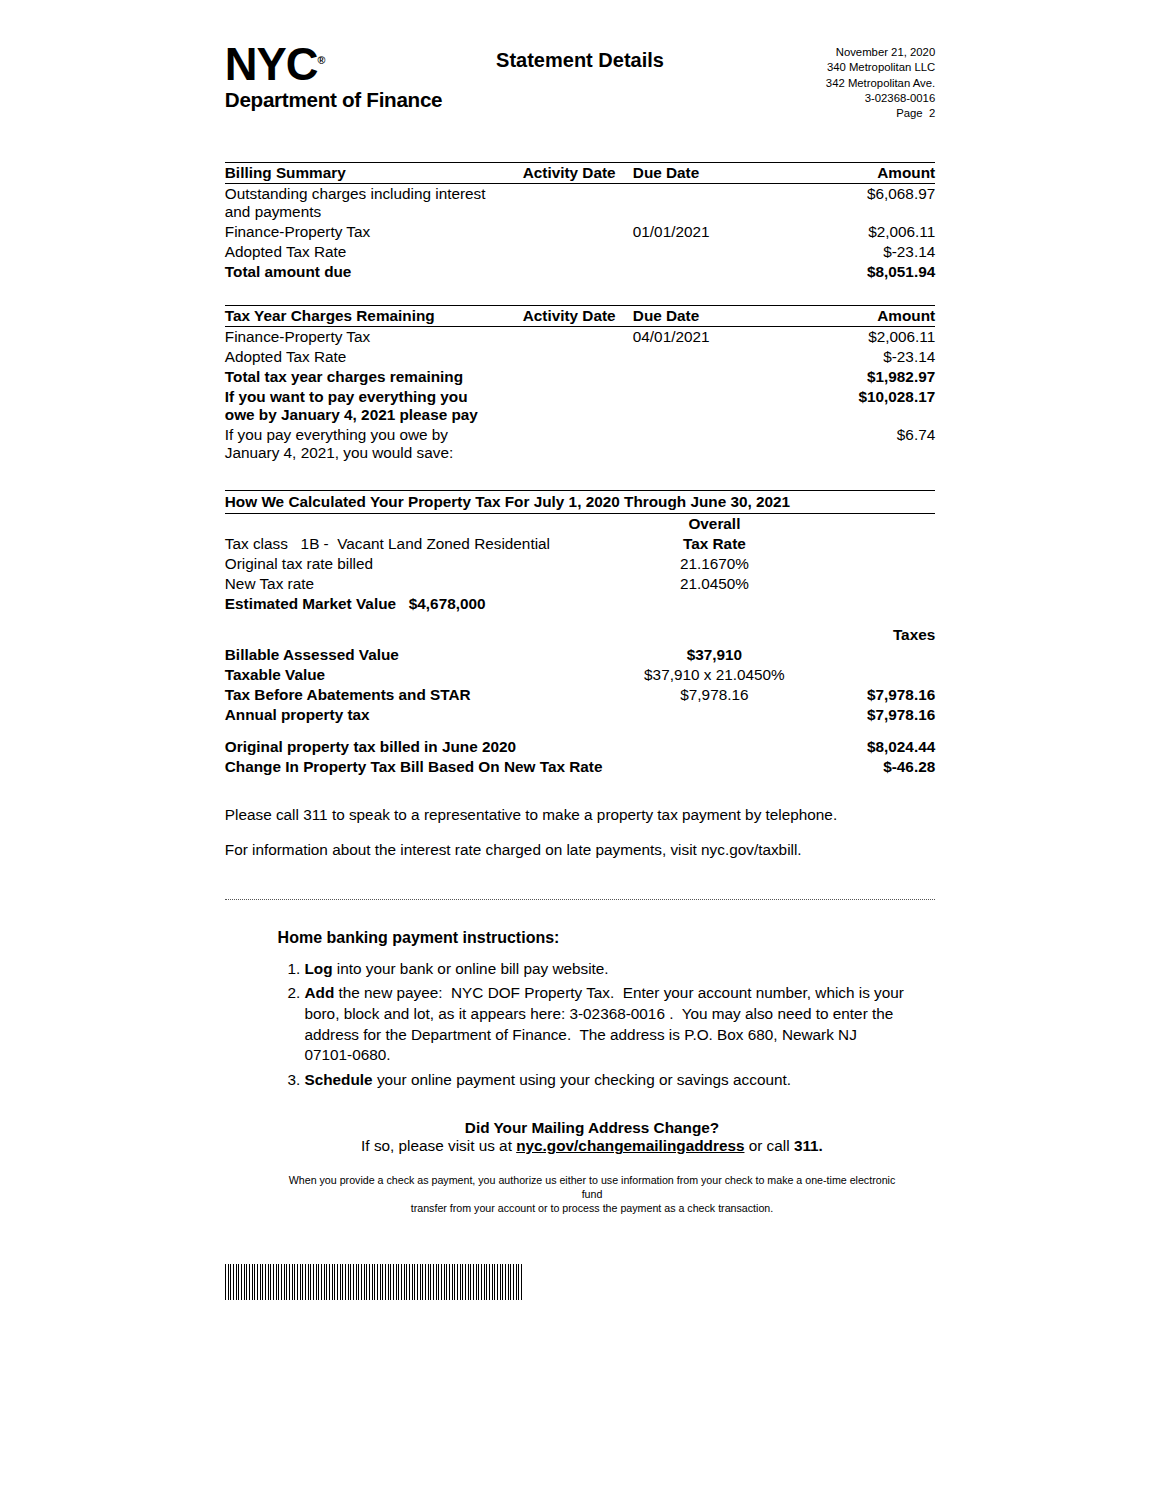NYC®
Department of Finance
Statement Details
November 21, 2020
340 Metropolitan LLC
342 Metropolitan Ave.
3-02368-0016
Page 2
| Billing Summary | Activity Date | Due Date | Amount |
| --- | --- | --- | --- |
| Outstanding charges including interest and payments | | | $6,068.97 |
| Finance-Property Tax | | 01/01/2021 | $2,006.11 |
| Adopted Tax Rate | | | $-23.14 |
| Total amount due | | | $8,051.94 |
| Tax Year Charges Remaining | Activity Date | Due Date | Amount |
| Finance-Property Tax | | 04/01/2021 | $2,006.11 |
| Adopted Tax Rate | | | $-23.14 |
| Total tax year charges remaining | | | $1,982.97 |
| If you want to pay everything you owe by January 4, 2021 please pay | | | $10,028.17 |
| If you pay everything you owe by January 4, 2021, you would save: | | | $6.74 |
How We Calculated Your Property Tax For July 1, 2020 Through June 30, 2021
| | Overall | |
| Tax class 1B - Vacant Land Zoned Residential | Tax Rate | |
| Original tax rate billed | 21.1670% | |
| New Tax rate | 21.0450% | |
| Estimated Market Value $4,678,000 | | |
| | | Taxes |
| Billable Assessed Value | $37,910 | |
| Taxable Value | $37,910 x 21.0450% | |
| Tax Before Abatements and STAR | $7,978.16 | $7,978.16 |
| Annual property tax | | $7,978.16 |
| Original property tax billed in June 2020 | | $8,024.44 |
| Change In Property Tax Bill Based On New Tax Rate | | $-46.28 |
Please call 311 to speak to a representative to make a property tax payment by telephone.
For information about the interest rate charged on late payments, visit nyc.gov/taxbill.
Home banking payment instructions:
Log into your bank or online bill pay website.
Add the new payee: NYC DOF Property Tax. Enter your account number, which is your boro, block and lot, as it appears here: 3-02368-0016 . You may also need to enter the address for the Department of Finance. The address is P.O. Box 680, Newark NJ 07101-0680.
Schedule your online payment using your checking or savings account.
Did Your Mailing Address Change?
If so, please visit us at nyc.gov/changemailingaddress or call 311.
When you provide a check as payment, you authorize us either to use information from your check to make a one-time electronic fund
transfer from your account or to process the payment as a check transaction.